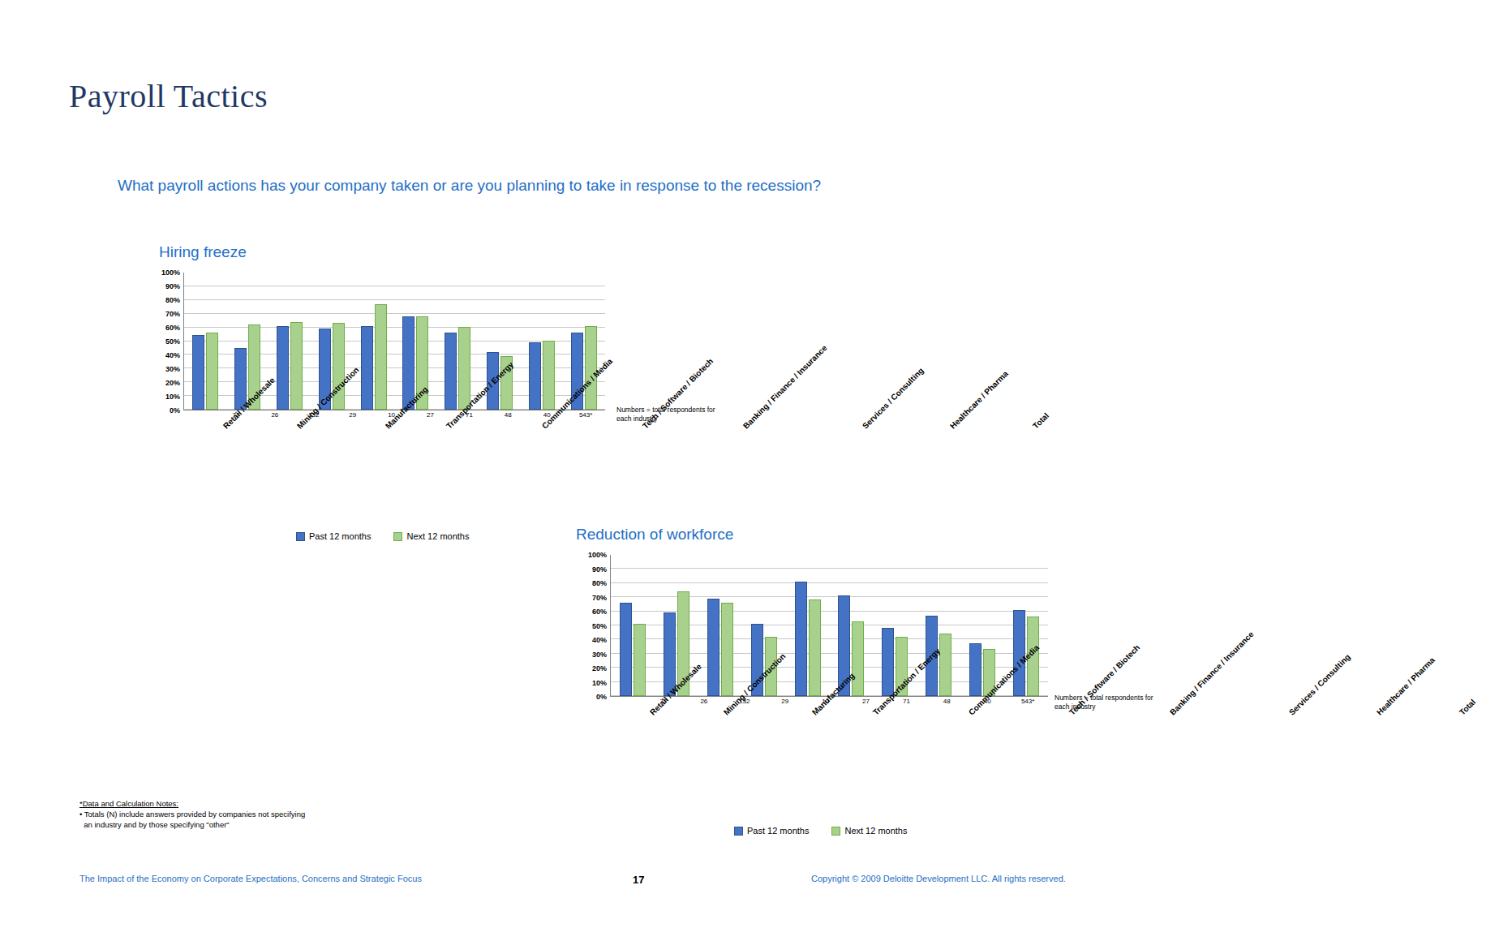Payroll Tactics
What payroll actions has your company taken or are you planning to take in response to the recession?
Hiring freeze
100% 90% 80% 70% 60% 50% 40% 30% 20% 10% 0%
7726132291027714840543*
Retail / Wholesale Mining / Construction Manufacturing Transportation / Energy Communications / Media Tech / Software / Biotech Banking / Finance / Insurance Services / Consulting Healthcare / Pharma Total
Numbers = total respondents for each industry
Past 12 months Next 12 months
Reduction of workforce
100% 90% 80% 70% 60% 50% 40% 30% 20% 10% 0%
7726132291027714840543*
Retail / Wholesale Mining / Construction Manufacturing Transportation / Energy Communications / Media Tech / Software / Biotech Banking / Finance / Insurance Services / Consulting Healthcare / Pharma Total
Numbers = total respondents for each industry
Past 12 months Next 12 months
*Data and Calculation Notes:
• Totals (N) include answers provided by companies not specifying
an industry and by those specifying "other"
The Impact of the Economy on Corporate Expectations, Concerns and Strategic Focus
17
Copyright © 2009 Deloitte Development LLC. All rights reserved.